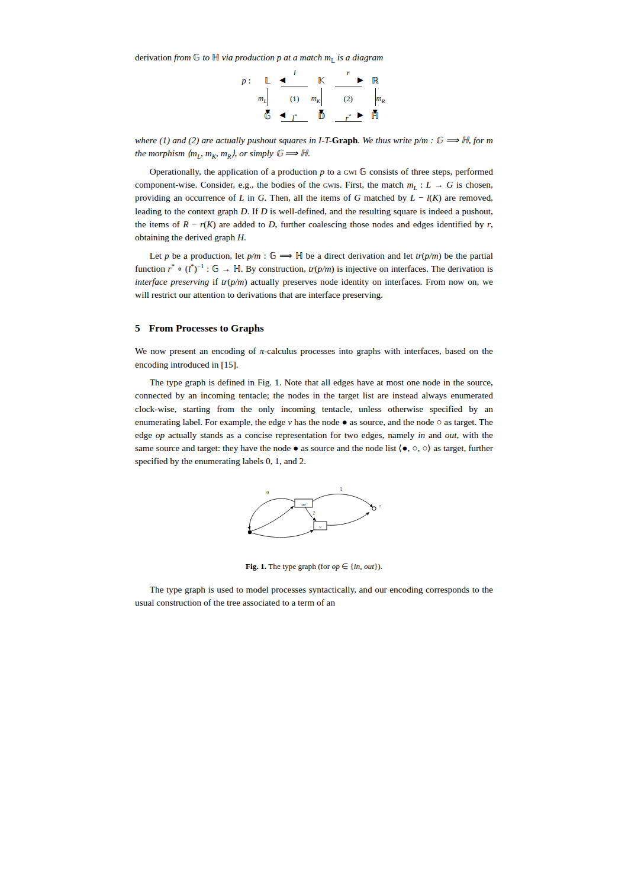derivation from 𝔾 to ℍ via production p at a match m𝕃 is a diagram
| p : | 𝕃 | l ◀ | 𝕂 | r ▶ | ℝ |
| | ▼ m L | (1) | ▼ m K | (2) | ▼ m R |
| | 𝔾 | l * ◀ | 𝔻 | r * ▶ | ℍ |
where (1) and (2) are actually pushout squares in I-T-Graph. We thus write p/m : 𝔾 ⟹ ℍ, for m the morphism ⟨mL, mK, mR⟩, or simply 𝔾 ⟹ ℍ.
Operationally, the application of a production p to a gwi 𝔾 consists of three steps, performed component-wise. Consider, e.g., the bodies of the gwis. First, the match mL : L → G is chosen, providing an occurrence of L in G. Then, all the items of G matched by L − l(K) are removed, leading to the context graph D. If D is well-defined, and the resulting square is indeed a pushout, the items of R − r(K) are added to D, further coalescing those nodes and edges identified by r, obtaining the derived graph H.
Let p be a production, let p/m : 𝔾 ⟹ ℍ be a direct derivation and let tr(p/m) be the partial function r* ∘ (l*)−1 : 𝔾 → ℍ. By construction, tr(p/m) is injective on interfaces. The derivation is interface preserving if tr(p/m) actually preserves node identity on interfaces. From now on, we will restrict our attention to derivations that are interface preserving.
5 From Processes to Graphs
We now present an encoding of π-calculus processes into graphs with interfaces, based on the encoding introduced in [15].
The type graph is defined in Fig. 1. Note that all edges have at most one node in the source, connected by an incoming tentacle; the nodes in the target list are instead always enumerated clock-wise, starting from the only incoming tentacle, unless otherwise specified by an enumerating label. For example, the edge ν has the node ● as source, and the node ○ as target. The edge op actually stands as a concise representation for two edges, namely in and out, with the same source and target: they have the node ● as source and the node list ⟨●, ○, ○⟩ as target, further specified by the enumerating labels 0, 1, and 2.
op ν 0 1 2 ○
Fig. 1. The type graph (for op ∈ {in, out}).
The type graph is used to model processes syntactically, and our encoding corresponds to the usual construction of the tree associated to a term of an